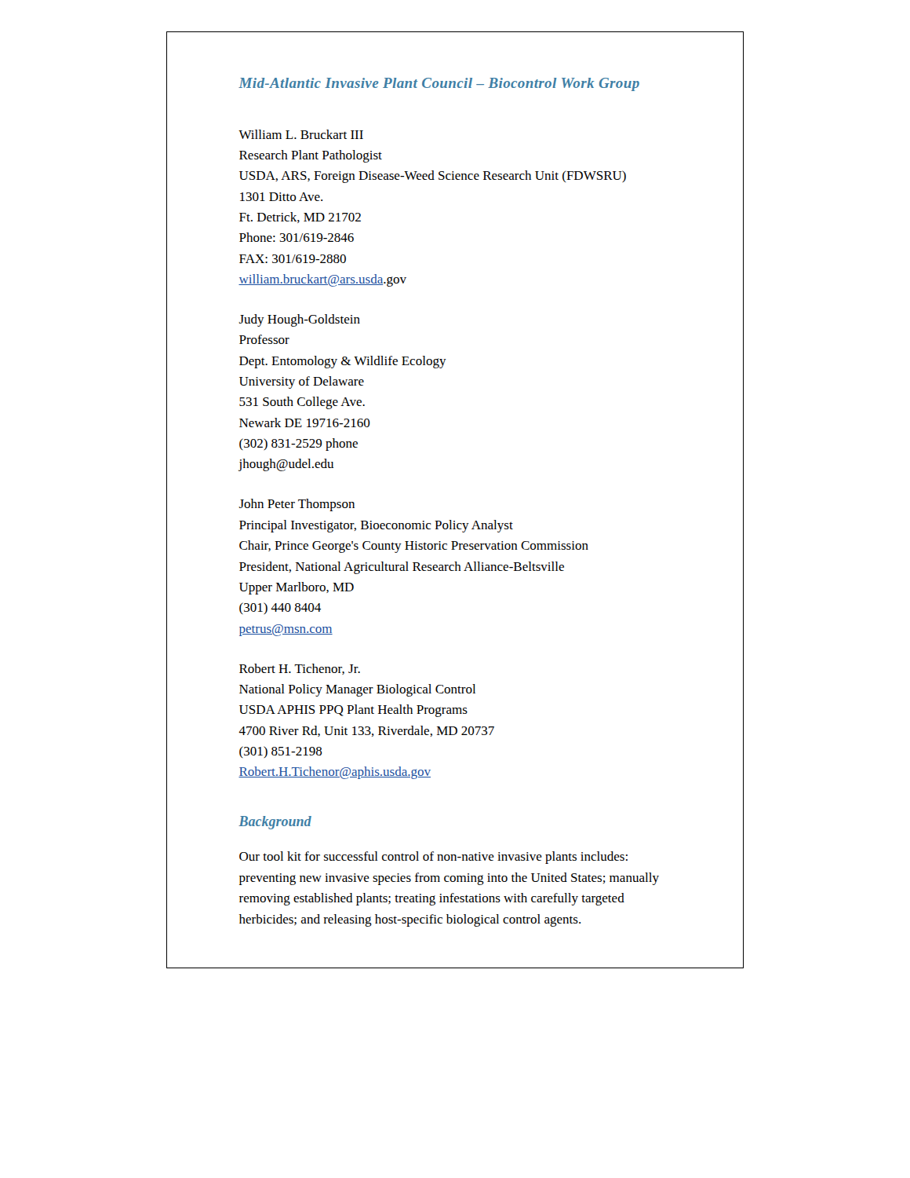Mid-Atlantic Invasive Plant Council – Biocontrol Work Group
William L. Bruckart III
Research Plant Pathologist
USDA, ARS, Foreign Disease-Weed Science Research Unit (FDWSRU)
1301 Ditto Ave.
Ft. Detrick, MD 21702
Phone: 301/619-2846
FAX: 301/619-2880
william.bruckart@ars.usda.gov
Judy Hough-Goldstein
Professor
Dept. Entomology & Wildlife Ecology
University of Delaware
531 South College Ave.
Newark DE 19716-2160
(302) 831-2529 phone
jhough@udel.edu
John Peter Thompson
Principal Investigator, Bioeconomic Policy Analyst
Chair, Prince George's County Historic Preservation Commission
President, National Agricultural Research Alliance-Beltsville
Upper Marlboro, MD
(301) 440 8404
petrus@msn.com
Robert H. Tichenor, Jr.
National Policy Manager Biological Control
USDA APHIS PPQ Plant Health Programs
4700 River Rd, Unit 133, Riverdale, MD 20737
(301) 851-2198
Robert.H.Tichenor@aphis.usda.gov
Background
Our tool kit for successful control of non-native invasive plants includes: preventing new invasive species from coming into the United States; manually removing established plants; treating infestations with carefully targeted herbicides; and releasing host-specific biological control agents.